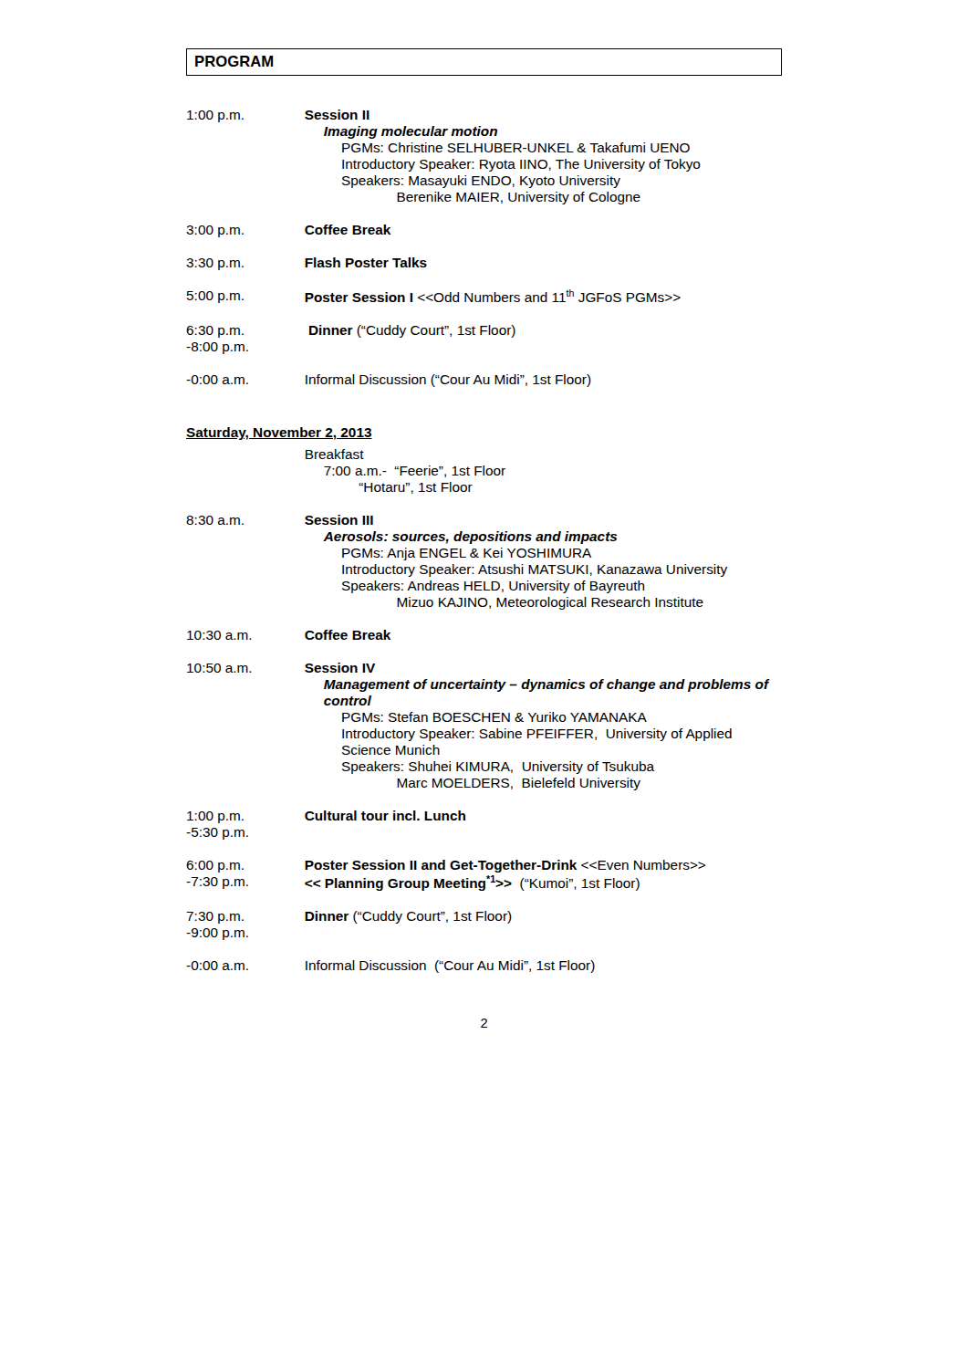PROGRAM
| 1:00 p.m. | Session II Imaging molecular motion PGMs: Christine SELHUBER-UNKEL & Takafumi UENO Introductory Speaker: Ryota IINO, The University of Tokyo Speakers: Masayuki ENDO, Kyoto University Berenike MAIER, University of Cologne |
| 3:00 p.m. | Coffee Break |
| 3:30 p.m. | Flash Poster Talks |
| 5:00 p.m. | Poster Session I <<Odd Numbers and 11 th JGFoS PGMs>> |
| 6:30 p.m. -8:00 p.m. | Dinner (“Cuddy Court”, 1st Floor) |
| -0:00 a.m. | Informal Discussion (“Cour Au Midi”, 1st Floor) |
Saturday, November 2, 2013
| | Breakfast 7:00 a.m.- “Feerie”, 1st Floor “Hotaru”, 1st Floor |
| 8:30 a.m. | Session III Aerosols: sources, depositions and impacts PGMs: Anja ENGEL & Kei YOSHIMURA Introductory Speaker: Atsushi MATSUKI, Kanazawa University Speakers: Andreas HELD, University of Bayreuth Mizuo KAJINO, Meteorological Research Institute |
| 10:30 a.m. | Coffee Break |
| 10:50 a.m. | Session IV Management of uncertainty – dynamics of change and problems of control PGMs: Stefan BOESCHEN & Yuriko YAMANAKA Introductory Speaker: Sabine PFEIFFER, University of Applied Science Munich Speakers: Shuhei KIMURA, University of Tsukuba Marc MOELDERS, Bielefeld University |
| 1:00 p.m. -5:30 p.m. | Cultural tour incl. Lunch |
| 6:00 p.m. -7:30 p.m. | Poster Session II and Get-Together-Drink <<Even Numbers>> << Planning Group Meeting *1 >> (“Kumoi”, 1st Floor) |
| 7:30 p.m. -9:00 p.m. | Dinner (“Cuddy Court”, 1st Floor) |
| -0:00 a.m. | Informal Discussion (“Cour Au Midi”, 1st Floor) |
2